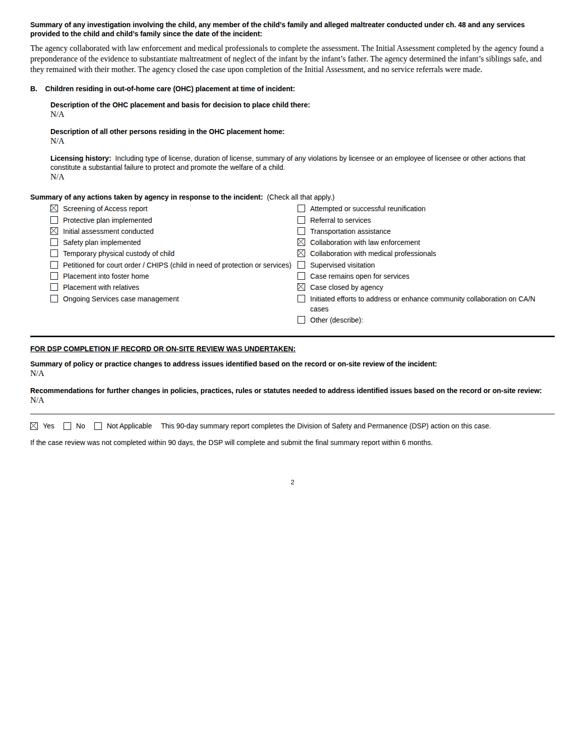Summary of any investigation involving the child, any member of the child’s family and alleged maltreater conducted under ch. 48 and any services provided to the child and child’s family since the date of the incident:
The agency collaborated with law enforcement and medical professionals to complete the assessment. The Initial Assessment completed by the agency found a preponderance of the evidence to substantiate maltreatment of neglect of the infant by the infant’s father. The agency determined the infant’s siblings safe, and they remained with their mother. The agency closed the case upon completion of the Initial Assessment, and no service referrals were made.
B. Children residing in out-of-home care (OHC) placement at time of incident:
Description of the OHC placement and basis for decision to place child there:
N/A
Description of all other persons residing in the OHC placement home:
N/A
Licensing history: Including type of license, duration of license, summary of any violations by licensee or an employee of licensee or other actions that constitute a substantial failure to protect and promote the welfare of a child.
N/A
Summary of any actions taken by agency in response to the incident: (Check all that apply.)
Screening of Access report
Protective plan implemented
Initial assessment conducted
Safety plan implemented
Temporary physical custody of child
Petitioned for court order / CHIPS (child in need of protection or services)
Placement into foster home
Placement with relatives
Ongoing Services case management
Attempted or successful reunification
Referral to services
Transportation assistance
Collaboration with law enforcement
Collaboration with medical professionals
Supervised visitation
Case remains open for services
Case closed by agency
Initiated efforts to address or enhance community collaboration on CA/N cases
Other (describe):
FOR DSP COMPLETION IF RECORD OR ON-SITE REVIEW WAS UNDERTAKEN:
Summary of policy or practice changes to address issues identified based on the record or on-site review of the incident:
N/A
Recommendations for further changes in policies, practices, rules or statutes needed to address identified issues based on the record or on-site review:
N/A
Yes No Not Applicable This 90-day summary report completes the Division of Safety and Permanence (DSP) action on this case.
If the case review was not completed within 90 days, the DSP will complete and submit the final summary report within 6 months.
2